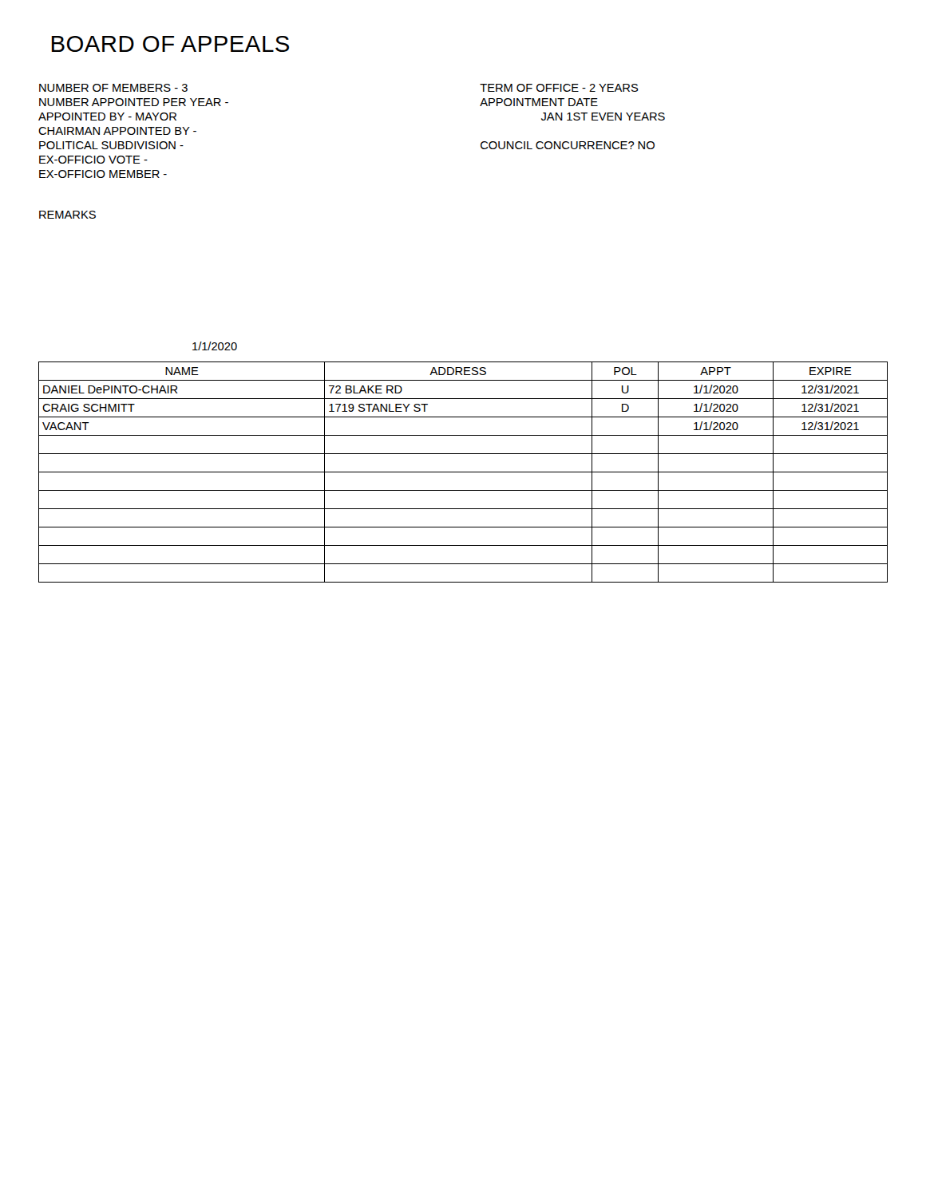BOARD OF APPEALS
| NUMBER OF MEMBERS - 3 | TERM OF OFFICE - 2 YEARS |
| NUMBER APPOINTED PER YEAR - | APPOINTMENT DATE |
| APPOINTED BY - MAYOR | JAN 1ST EVEN YEARS |
| CHAIRMAN APPOINTED BY - | |
| POLITICAL SUBDIVISION - | COUNCIL CONCURRENCE? NO |
| EX-OFFICIO VOTE - | |
| EX-OFFICIO MEMBER - | |
REMARKS
1/1/2020
| NAME | ADDRESS | POL | APPT | EXPIRE |
| --- | --- | --- | --- | --- |
| DANIEL DePINTO-CHAIR | 72 BLAKE RD | U | 1/1/2020 | 12/31/2021 |
| CRAIG SCHMITT | 1719 STANLEY ST | D | 1/1/2020 | 12/31/2021 |
| VACANT | | | 1/1/2020 | 12/31/2021 |